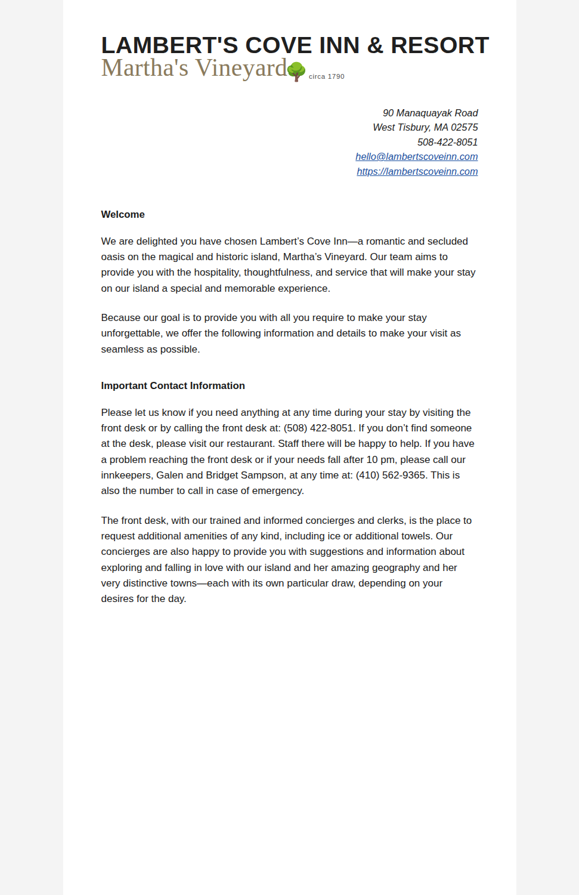LAMBERT'S COVE INN & RESORT Martha's Vineyard🌳circa 1790
90 Manaquayak Road
West Tisbury, MA 02575
508-422-8051
hello@lambertscoveinn.com
https://lambertscoveinn.com
Welcome
We are delighted you have chosen Lambert’s Cove Inn—a romantic and secluded oasis on the magical and historic island, Martha’s Vineyard. Our team aims to provide you with the hospitality, thoughtfulness, and service that will make your stay on our island a special and memorable experience.
Because our goal is to provide you with all you require to make your stay unforgettable, we offer the following information and details to make your visit as seamless as possible.
Important Contact Information
Please let us know if you need anything at any time during your stay by visiting the front desk or by calling the front desk at: (508) 422-8051. If you don’t find someone at the desk, please visit our restaurant. Staff there will be happy to help. If you have a problem reaching the front desk or if your needs fall after 10 pm, please call our innkeepers, Galen and Bridget Sampson, at any time at: (410) 562-9365. This is also the number to call in case of emergency.
The front desk, with our trained and informed concierges and clerks, is the place to request additional amenities of any kind, including ice or additional towels. Our concierges are also happy to provide you with suggestions and information about exploring and falling in love with our island and her amazing geography and her very distinctive towns—each with its own particular draw, depending on your desires for the day.